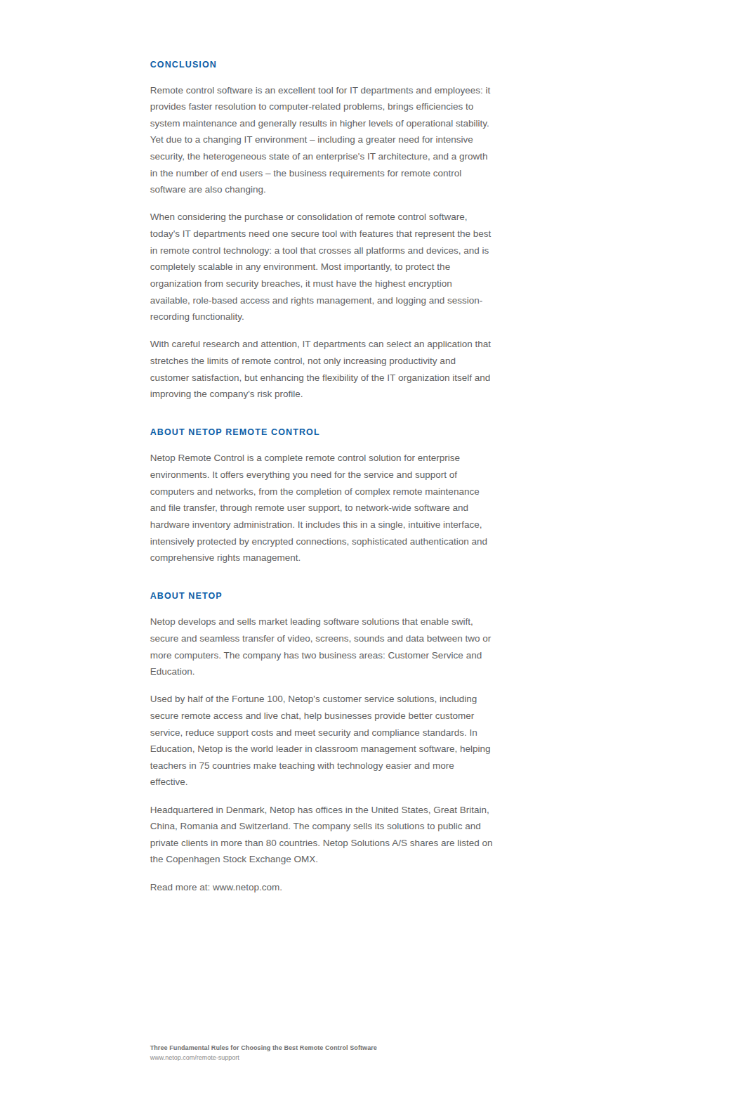Conclusion
Remote control software is an excellent tool for IT departments and employees: it provides faster resolution to computer-related problems, brings efficiencies to system maintenance and generally results in higher levels of operational stability. Yet due to a changing IT environment – including a greater need for intensive security, the heterogeneous state of an enterprise's IT architecture, and a growth in the number of end users – the business requirements for remote control software are also changing.
When considering the purchase or consolidation of remote control software, today's IT departments need one secure tool with features that represent the best in remote control technology: a tool that crosses all platforms and devices, and is completely scalable in any environment. Most importantly, to protect the organization from security breaches, it must have the highest encryption available, role-based access and rights management, and logging and session-recording functionality.
With careful research and attention, IT departments can select an application that stretches the limits of remote control, not only increasing productivity and customer satisfaction, but enhancing the flexibility of the IT organization itself and improving the company's risk profile.
About Netop Remote Control
Netop Remote Control is a complete remote control solution for enterprise environments. It offers everything you need for the service and support of computers and networks, from the completion of complex remote maintenance and file transfer, through remote user support, to network-wide software and hardware inventory administration. It includes this in a single, intuitive interface, intensively protected by encrypted connections, sophisticated authentication and comprehensive rights management.
About Netop
Netop develops and sells market leading software solutions that enable swift, secure and seamless transfer of video, screens, sounds and data between two or more computers. The company has two business areas: Customer Service and Education.
Used by half of the Fortune 100, Netop's customer service solutions, including secure remote access and live chat, help businesses provide better customer service, reduce support costs and meet security and compliance standards. In Education, Netop is the world leader in classroom management software, helping teachers in 75 countries make teaching with technology easier and more effective.
Headquartered in Denmark, Netop has offices in the United States, Great Britain, China, Romania and Switzerland. The company sells its solutions to public and private clients in more than 80 countries. Netop Solutions A/S shares are listed on the Copenhagen Stock Exchange OMX.
Read more at: www.netop.com.
Three Fundamental Rules for Choosing the Best Remote Control Software
www.netop.com/remote-support